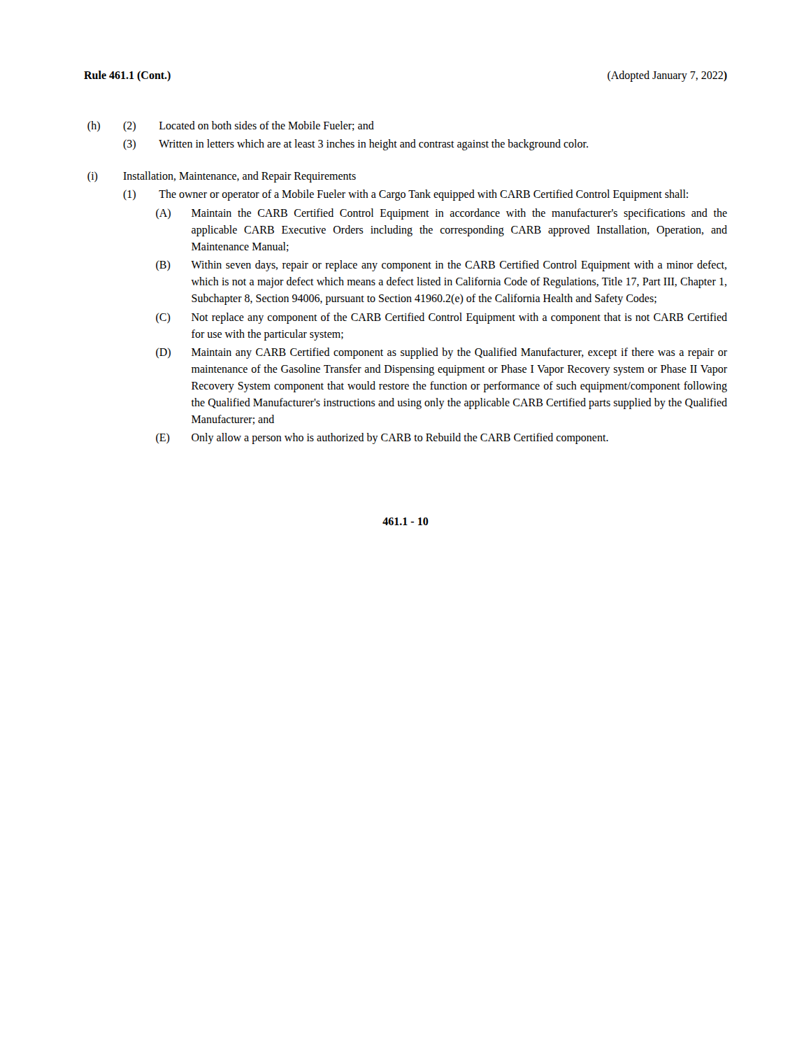Rule 461.1 (Cont.)
(Adopted January 7, 2022)
(h)
(2)
Located on both sides of the Mobile Fueler; and
(3)
Written in letters which are at least 3 inches in height and contrast against the background color.
(i)
Installation, Maintenance, and Repair Requirements
(1)
The owner or operator of a Mobile Fueler with a Cargo Tank equipped with CARB Certified Control Equipment shall:
(A)
Maintain the CARB Certified Control Equipment in accordance with the manufacturer's specifications and the applicable CARB Executive Orders including the corresponding CARB approved Installation, Operation, and Maintenance Manual;
(B)
Within seven days, repair or replace any component in the CARB Certified Control Equipment with a minor defect, which is not a major defect which means a defect listed in California Code of Regulations, Title 17, Part III, Chapter 1, Subchapter 8, Section 94006, pursuant to Section 41960.2(e) of the California Health and Safety Codes;
(C)
Not replace any component of the CARB Certified Control Equipment with a component that is not CARB Certified for use with the particular system;
(D)
Maintain any CARB Certified component as supplied by the Qualified Manufacturer, except if there was a repair or maintenance of the Gasoline Transfer and Dispensing equipment or Phase I Vapor Recovery system or Phase II Vapor Recovery System component that would restore the function or performance of such equipment/component following the Qualified Manufacturer's instructions and using only the applicable CARB Certified parts supplied by the Qualified Manufacturer; and
(E)
Only allow a person who is authorized by CARB to Rebuild the CARB Certified component.
461.1 - 10